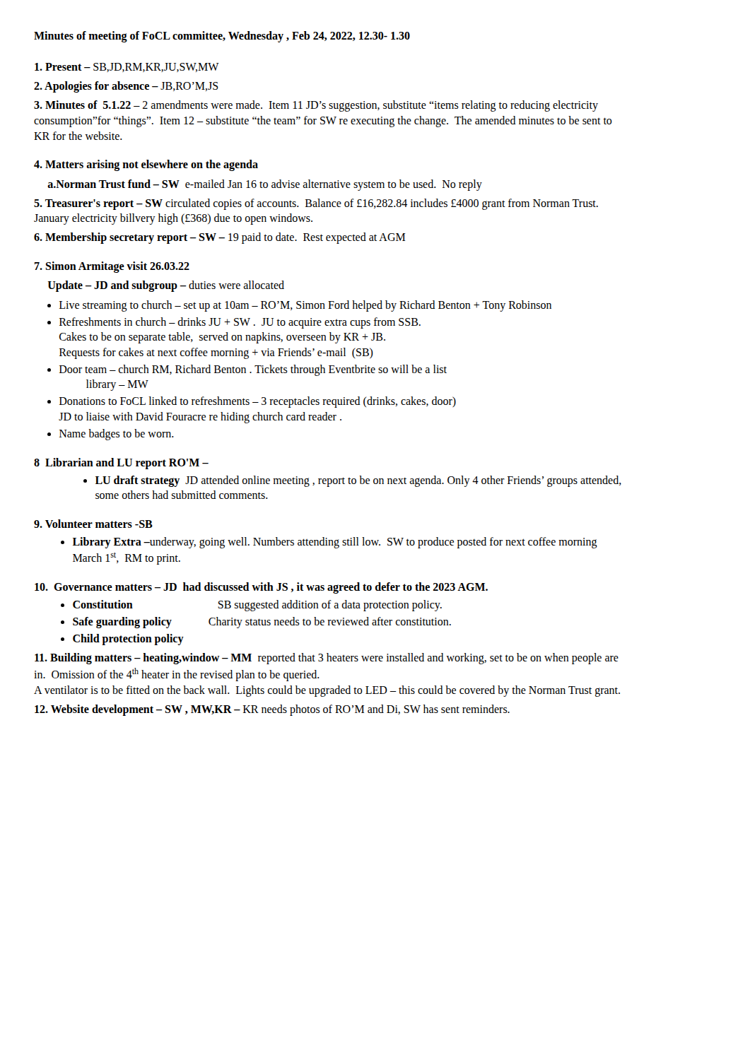Minutes of meeting of FoCL committee, Wednesday , Feb 24, 2022, 12.30- 1.30
1. Present – SB,JD,RM,KR,JU,SW,MW
2. Apologies for absence – JB,RO’M,JS
3. Minutes of 5.1.22 – 2 amendments were made. Item 11 JD’s suggestion, substitute “items relating to reducing electricity consumption”for “things”. Item 12 – substitute “the team” for SW re executing the change. The amended minutes to be sent to KR for the website.
4. Matters arising not elsewhere on the agenda
a.Norman Trust fund – SW e-mailed Jan 16 to advise alternative system to be used. No reply
5. Treasurer's report – SW circulated copies of accounts. Balance of £16,282.84 includes £4000 grant from Norman Trust. January electricity billvery high (£368) due to open windows.
6. Membership secretary report – SW – 19 paid to date. Rest expected at AGM
7. Simon Armitage visit 26.03.22
Update – JD and subgroup – duties were allocated
Live streaming to church – set up at 10am – RO’M, Simon Ford helped by Richard Benton + Tony Robinson
Refreshments in church – drinks JU + SW . JU to acquire extra cups from SSB.
Cakes to be on separate table, served on napkins, overseen by KR + JB.
Requests for cakes at next coffee morning + via Friends’ e-mail (SB)
Door team – church RM, Richard Benton . Tickets through Eventbrite so will be a list
library – MW
Donations to FoCL linked to refreshments – 3 receptacles required (drinks, cakes, door)
JD to liaise with David Fouracre re hiding church card reader .
Name badges to be worn.
8 Librarian and LU report RO'M –
LU draft strategy JD attended online meeting , report to be on next agenda. Only 4 other Friends’ groups attended, some others had submitted comments.
9. Volunteer matters -SB
Library Extra –underway, going well. Numbers attending still low. SW to produce posted for next coffee morning March 1st, RM to print.
10. Governance matters – JD had discussed with JS , it was agreed to defer to the 2023 AGM.
Constitution SB suggested addition of a data protection policy.
Safe guarding policy Charity status needs to be reviewed after constitution.
Child protection policy
11. Building matters – heating,window – MM reported that 3 heaters were installed and working, set to be on when people are in. Omission of the 4th heater in the revised plan to be queried.
A ventilator is to be fitted on the back wall. Lights could be upgraded to LED – this could be covered by the Norman Trust grant.
12. Website development – SW , MW,KR – KR needs photos of RO’M and Di, SW has sent reminders.